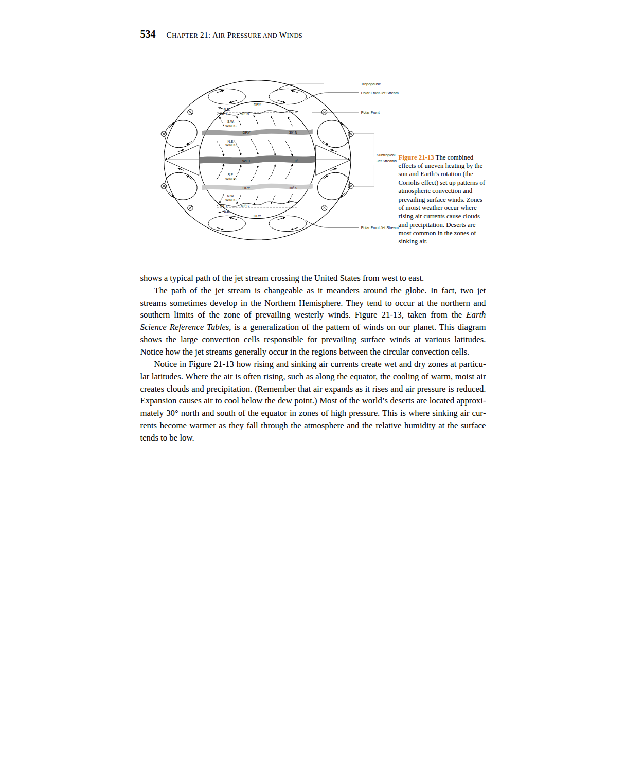534 CHAPTER 21: AIR PRESSURE AND WINDS
DRY N.E. WET 60° N S.W. WINDS DRY 30° N N.E. WINDS WET 0° S.E. WINDS DRY 30° S N.W. WINDS WET 60° S S.E. DRY Tropopause Polar Front Jet Stream Polar Front Subtropical Jet Streams Polar Front Jet Stream
Figure 21-13 The combined effects of uneven heating by the sun and Earth’s rotation (the Coriolis effect) set up patterns of atmospheric convection and prevailing surface winds. Zones of moist weather occur where rising air currents cause clouds and precipitation. Deserts are most common in the zones of sinking air.
shows a typical path of the jet stream crossing the United States from west to east.
The path of the jet stream is changeable as it meanders around the globe. In fact, two jet streams sometimes develop in the Northern Hemisphere. They tend to occur at the northern and southern limits of the zone of prevailing westerly winds. Figure 21-13, taken from the Earth Science Reference Tables, is a generalization of the pattern of winds on our planet. This diagram shows the large convection cells responsible for prevailing surface winds at various latitudes. Notice how the jet streams generally occur in the regions between the circular convection cells.
Notice in Figure 21-13 how rising and sinking air currents create wet and dry zones at particular latitudes. Where the air is often rising, such as along the equator, the cooling of warm, moist air creates clouds and precipitation. (Remember that air expands as it rises and air pressure is reduced. Expansion causes air to cool below the dew point.) Most of the world’s deserts are located approximately 30° north and south of the equator in zones of high pressure. This is where sinking air currents become warmer as they fall through the atmosphere and the relative humidity at the surface tends to be low.